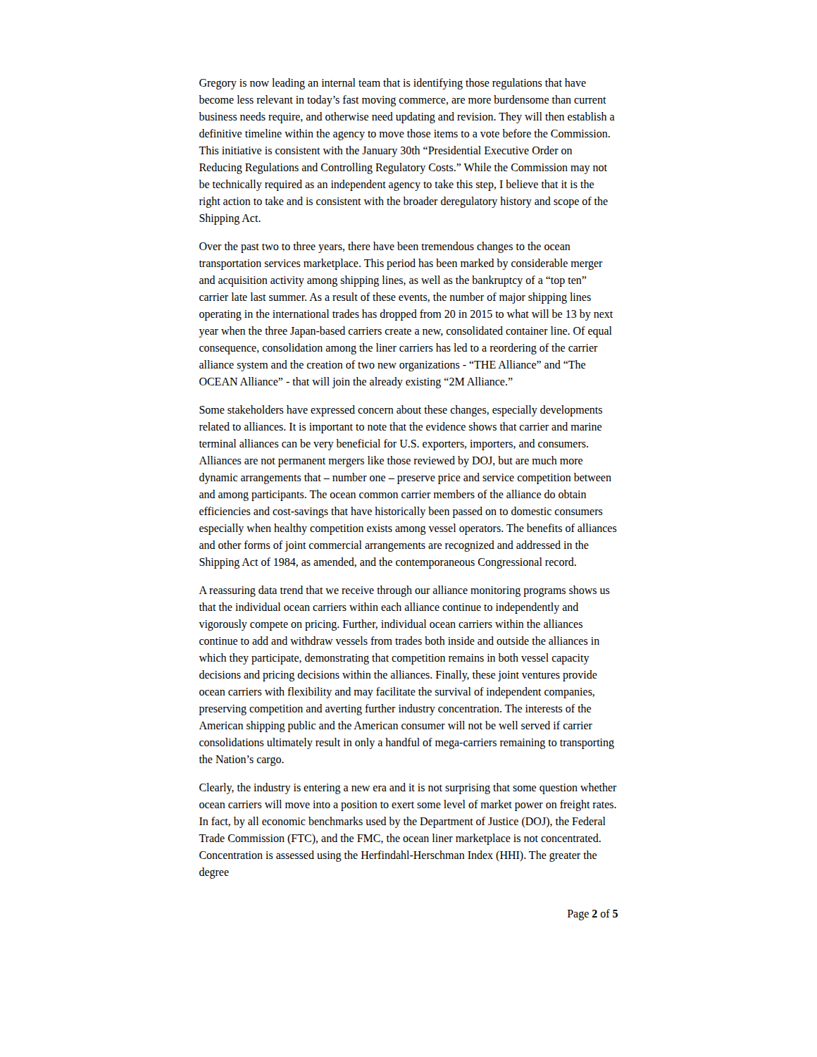Gregory is now leading an internal team that is identifying those regulations that have become less relevant in today’s fast moving commerce, are more burdensome than current business needs require, and otherwise need updating and revision. They will then establish a definitive timeline within the agency to move those items to a vote before the Commission. This initiative is consistent with the January 30th “Presidential Executive Order on Reducing Regulations and Controlling Regulatory Costs.” While the Commission may not be technically required as an independent agency to take this step, I believe that it is the right action to take and is consistent with the broader deregulatory history and scope of the Shipping Act.
Over the past two to three years, there have been tremendous changes to the ocean transportation services marketplace. This period has been marked by considerable merger and acquisition activity among shipping lines, as well as the bankruptcy of a “top ten” carrier late last summer. As a result of these events, the number of major shipping lines operating in the international trades has dropped from 20 in 2015 to what will be 13 by next year when the three Japan-based carriers create a new, consolidated container line. Of equal consequence, consolidation among the liner carriers has led to a reordering of the carrier alliance system and the creation of two new organizations - “THE Alliance” and “The OCEAN Alliance” - that will join the already existing “2M Alliance.”
Some stakeholders have expressed concern about these changes, especially developments related to alliances. It is important to note that the evidence shows that carrier and marine terminal alliances can be very beneficial for U.S. exporters, importers, and consumers. Alliances are not permanent mergers like those reviewed by DOJ, but are much more dynamic arrangements that – number one – preserve price and service competition between and among participants. The ocean common carrier members of the alliance do obtain efficiencies and cost-savings that have historically been passed on to domestic consumers especially when healthy competition exists among vessel operators. The benefits of alliances and other forms of joint commercial arrangements are recognized and addressed in the Shipping Act of 1984, as amended, and the contemporaneous Congressional record.
A reassuring data trend that we receive through our alliance monitoring programs shows us that the individual ocean carriers within each alliance continue to independently and vigorously compete on pricing. Further, individual ocean carriers within the alliances continue to add and withdraw vessels from trades both inside and outside the alliances in which they participate, demonstrating that competition remains in both vessel capacity decisions and pricing decisions within the alliances. Finally, these joint ventures provide ocean carriers with flexibility and may facilitate the survival of independent companies, preserving competition and averting further industry concentration. The interests of the American shipping public and the American consumer will not be well served if carrier consolidations ultimately result in only a handful of mega-carriers remaining to transporting the Nation’s cargo.
Clearly, the industry is entering a new era and it is not surprising that some question whether ocean carriers will move into a position to exert some level of market power on freight rates. In fact, by all economic benchmarks used by the Department of Justice (DOJ), the Federal Trade Commission (FTC), and the FMC, the ocean liner marketplace is not concentrated. Concentration is assessed using the Herfindahl-Herschman Index (HHI). The greater the degree
Page 2 of 5